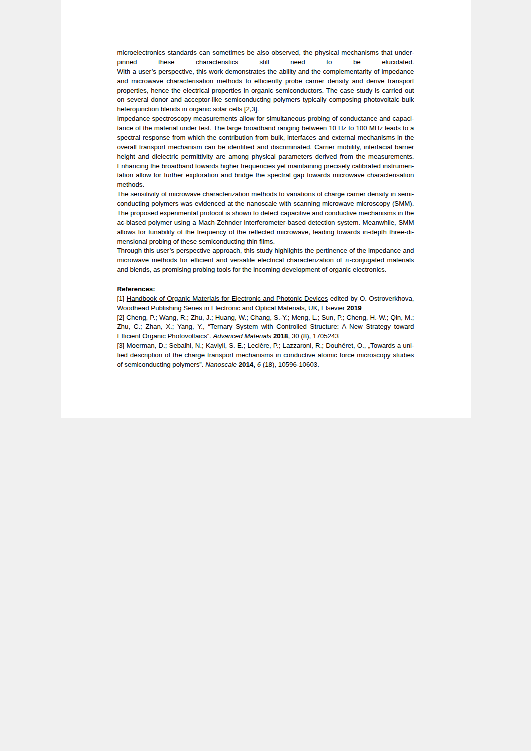microelectronics standards can sometimes be also observed, the physical mechanisms that underpinned these characteristics still need to be elucidated.
With a user’s perspective, this work demonstrates the ability and the complementarity of impedance and microwave characterisation methods to efficiently probe carrier density and derive transport properties, hence the electrical properties in organic semiconductors. The case study is carried out on several donor and acceptor-like semiconducting polymers typically composing photovoltaic bulk heterojunction blends in organic solar cells [2,3].
Impedance spectroscopy measurements allow for simultaneous probing of conductance and capacitance of the material under test. The large broadband ranging between 10 Hz to 100 MHz leads to a spectral response from which the contribution from bulk, interfaces and external mechanisms in the overall transport mechanism can be identified and discriminated. Carrier mobility, interfacial barrier height and dielectric permittivity are among physical parameters derived from the measurements. Enhancing the broadband towards higher frequencies yet maintaining precisely calibrated instrumentation allow for further exploration and bridge the spectral gap towards microwave characterisation methods.
The sensitivity of microwave characterization methods to variations of charge carrier density in semiconducting polymers was evidenced at the nanoscale with scanning microwave microscopy (SMM). The proposed experimental protocol is shown to detect capacitive and conductive mechanisms in the ac-biased polymer using a Mach-Zehnder interferometer-based detection system. Meanwhile, SMM allows for tunability of the frequency of the reflected microwave, leading towards in-depth three-dimensional probing of these semiconducting thin films.
Through this user’s perspective approach, this study highlights the pertinence of the impedance and microwave methods for efficient and versatile electrical characterization of π-conjugated materials and blends, as promising probing tools for the incoming development of organic electronics.
References:
[1] Handbook of Organic Materials for Electronic and Photonic Devices edited by O. Ostroverkhova, Woodhead Publishing Series in Electronic and Optical Materials, UK, Elsevier 2019
[2] Cheng, P.; Wang, R.; Zhu, J.; Huang, W.; Chang, S.-Y.; Meng, L.; Sun, P.; Cheng, H.-W.; Qin, M.; Zhu, C.; Zhan, X.; Yang, Y., “Ternary System with Controlled Structure: A New Strategy toward Efficient Organic Photovoltaics”. Advanced Materials 2018, 30 (8), 1705243
[3] Moerman, D.; Sebaihi, N.; Kaviyil, S. E.; Leclère, P.; Lazzaroni, R.; Douhéret, O., „Towards a unified description of the charge transport mechanisms in conductive atomic force microscopy studies of semiconducting polymers”. Nanoscale 2014, 6 (18), 10596-10603.